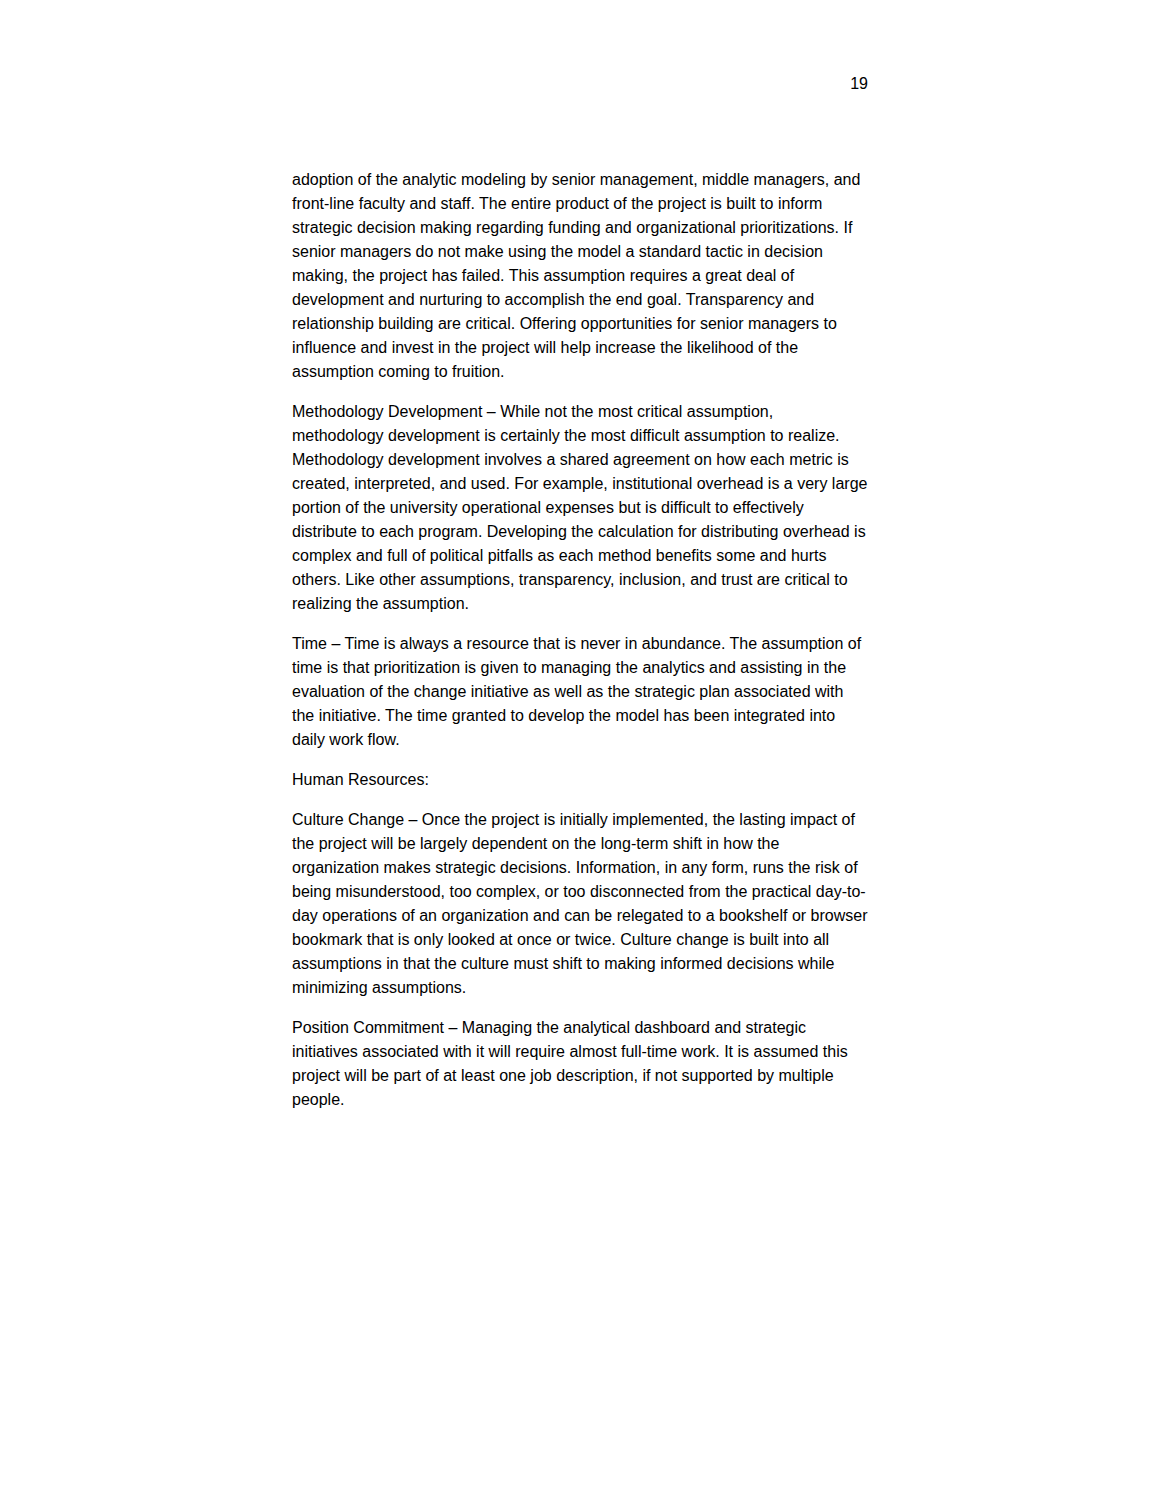19
adoption of the analytic modeling by senior management, middle managers, and front-line faculty and staff. The entire product of the project is built to inform strategic decision making regarding funding and organizational prioritizations. If senior managers do not make using the model a standard tactic in decision making, the project has failed. This assumption requires a great deal of development and nurturing to accomplish the end goal. Transparency and relationship building are critical. Offering opportunities for senior managers to influence and invest in the project will help increase the likelihood of the assumption coming to fruition.
Methodology Development – While not the most critical assumption, methodology development is certainly the most difficult assumption to realize. Methodology development involves a shared agreement on how each metric is created, interpreted, and used. For example, institutional overhead is a very large portion of the university operational expenses but is difficult to effectively distribute to each program. Developing the calculation for distributing overhead is complex and full of political pitfalls as each method benefits some and hurts others. Like other assumptions, transparency, inclusion, and trust are critical to realizing the assumption.
Time – Time is always a resource that is never in abundance. The assumption of time is that prioritization is given to managing the analytics and assisting in the evaluation of the change initiative as well as the strategic plan associated with the initiative. The time granted to develop the model has been integrated into daily work flow.
Human Resources:
Culture Change – Once the project is initially implemented, the lasting impact of the project will be largely dependent on the long-term shift in how the organization makes strategic decisions. Information, in any form, runs the risk of being misunderstood, too complex, or too disconnected from the practical day-to-day operations of an organization and can be relegated to a bookshelf or browser bookmark that is only looked at once or twice. Culture change is built into all assumptions in that the culture must shift to making informed decisions while minimizing assumptions.
Position Commitment – Managing the analytical dashboard and strategic initiatives associated with it will require almost full-time work. It is assumed this project will be part of at least one job description, if not supported by multiple people.